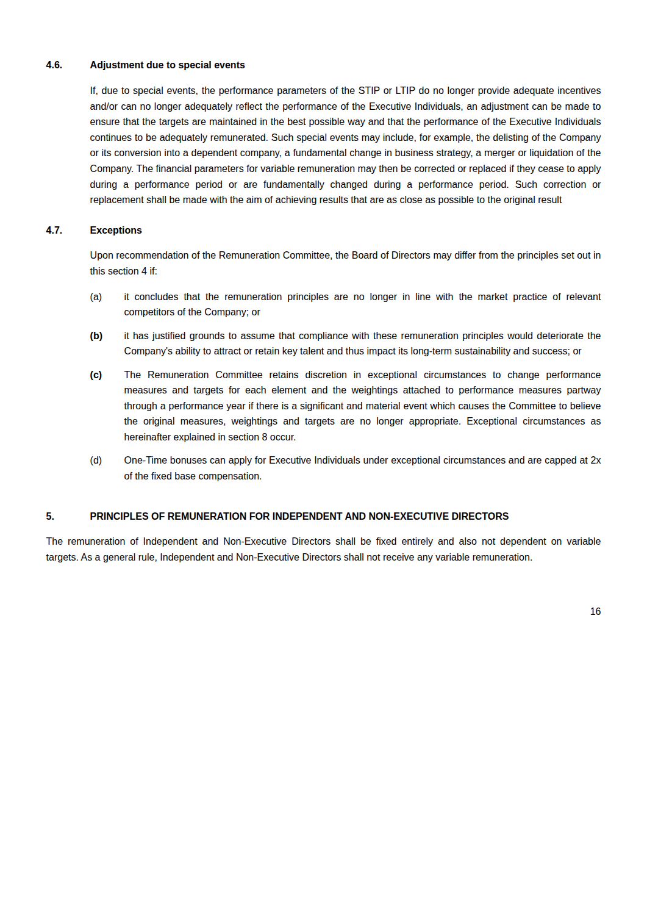4.6. Adjustment due to special events
If, due to special events, the performance parameters of the STIP or LTIP do no longer provide adequate incentives and/or can no longer adequately reflect the performance of the Executive Individuals, an adjustment can be made to ensure that the targets are maintained in the best possible way and that the performance of the Executive Individuals continues to be adequately remunerated. Such special events may include, for example, the delisting of the Company or its conversion into a dependent company, a fundamental change in business strategy, a merger or liquidation of the Company. The financial parameters for variable remuneration may then be corrected or replaced if they cease to apply during a performance period or are fundamentally changed during a performance period. Such correction or replacement shall be made with the aim of achieving results that are as close as possible to the original result
4.7. Exceptions
Upon recommendation of the Remuneration Committee, the Board of Directors may differ from the principles set out in this section 4 if:
(a) it concludes that the remuneration principles are no longer in line with the market practice of relevant competitors of the Company; or
(b) it has justified grounds to assume that compliance with these remuneration principles would deteriorate the Company's ability to attract or retain key talent and thus impact its long-term sustainability and success; or
(c) The Remuneration Committee retains discretion in exceptional circumstances to change performance measures and targets for each element and the weightings attached to performance measures partway through a performance year if there is a significant and material event which causes the Committee to believe the original measures, weightings and targets are no longer appropriate. Exceptional circumstances as hereinafter explained in section 8 occur.
(d) One-Time bonuses can apply for Executive Individuals under exceptional circumstances and are capped at 2x of the fixed base compensation.
5. PRINCIPLES OF REMUNERATION FOR INDEPENDENT AND NON-EXECUTIVE DIRECTORS
The remuneration of Independent and Non-Executive Directors shall be fixed entirely and also not dependent on variable targets. As a general rule, Independent and Non-Executive Directors shall not receive any variable remuneration.
16